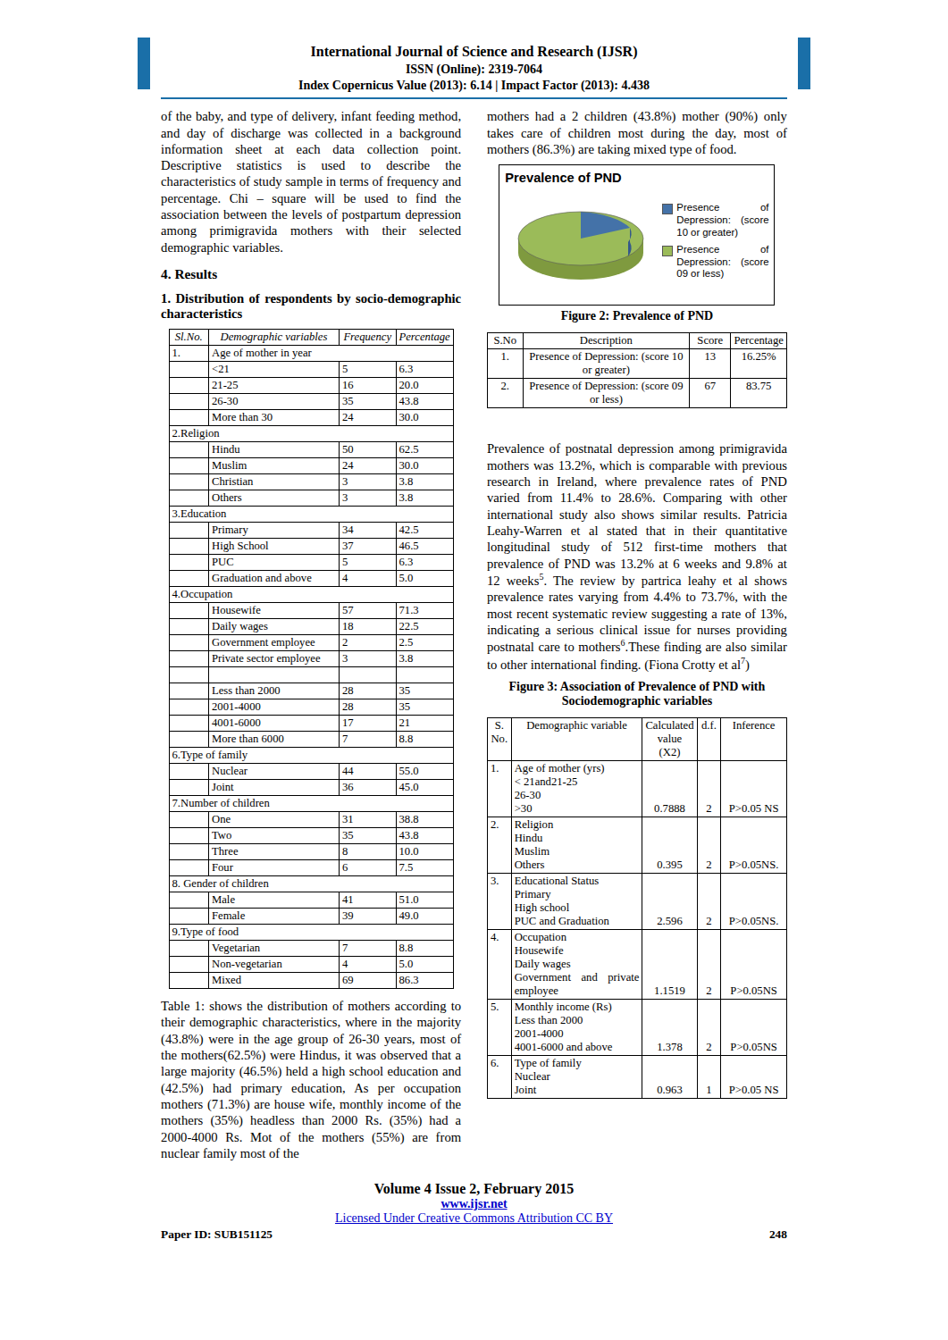International Journal of Science and Research (IJSR)
ISSN (Online): 2319-7064
Index Copernicus Value (2013): 6.14 | Impact Factor (2013): 4.438
of the baby, and type of delivery, infant feeding method, and day of discharge was collected in a background information sheet at each data collection point. Descriptive statistics is used to describe the characteristics of study sample in terms of frequency and percentage. Chi – square will be used to find the association between the levels of postpartum depression among primigravida mothers with their selected demographic variables.
4. Results
1. Distribution of respondents by socio-demographic characteristics
| Sl.No. | Demographic variables | Frequency | Percentage |
| 1. | Age of mother in year |
| | <21 | 5 | 6.3 |
| | 21-25 | 16 | 20.0 |
| | 26-30 | 35 | 43.8 |
| | More than 30 | 24 | 30.0 |
| 2.Religion |
| | Hindu | 50 | 62.5 |
| | Muslim | 24 | 30.0 |
| | Christian | 3 | 3.8 |
| | Others | 3 | 3.8 |
| 3.Education |
| | Primary | 34 | 42.5 |
| | High School | 37 | 46.5 |
| | PUC | 5 | 6.3 |
| | Graduation and above | 4 | 5.0 |
| 4.Occupation |
| | Housewife | 57 | 71.3 |
| | Daily wages | 18 | 22.5 |
| | Government employee | 2 | 2.5 |
| | Private sector employee | 3 | 3.8 |
| | Less than 2000 | 28 | 35 |
| | 2001-4000 | 28 | 35 |
| | 4001-6000 | 17 | 21 |
| | More than 6000 | 7 | 8.8 |
| 6.Type of family |
| | Nuclear | 44 | 55.0 |
| | Joint | 36 | 45.0 |
| 7.Number of children |
| | One | 31 | 38.8 |
| | Two | 35 | 43.8 |
| | Three | 8 | 10.0 |
| | Four | 6 | 7.5 |
| 8. Gender of children |
| | Male | 41 | 51.0 |
| | Female | 39 | 49.0 |
| 9.Type of food |
| | Vegetarian | 7 | 8.8 |
| | Non-vegetarian | 4 | 5.0 |
| | Mixed | 69 | 86.3 |
Table 1: shows the distribution of mothers according to their demographic characteristics, where in the majority (43.8%) were in the age group of 26-30 years, most of the mothers(62.5%) were Hindus, it was observed that a large majority (46.5%) held a high school education and (42.5%) had primary education, As per occupation mothers (71.3%) are house wife, monthly income of the mothers (35%) headless than 2000 Rs. (35%) had a 2000-4000 Rs. Mot of the mothers (55%) are from nuclear family most of the
mothers had a 2 children (43.8%) mother (90%) only takes care of children most during the day, most of mothers (86.3%) are taking mixed type of food.
Prevalence of PND
Presence of Depression: (score 10 or greater)
Presence of Depression: (score 09 or less)
Figure 2: Prevalence of PND
| S.No | Description | Score | Percentage |
| --- | --- | --- | --- |
| 1. | Presence of Depression: (score 10 or greater) | 13 | 16.25% |
| 2. | Presence of Depression: (score 09 or less) | 67 | 83.75 |
Prevalence of postnatal depression among primigravida mothers was 13.2%, which is comparable with previous research in Ireland, where prevalence rates of PND varied from 11.4% to 28.6%. Comparing with other international study also shows similar results. Patricia Leahy-Warren et al stated that in their quantitative longitudinal study of 512 first-time mothers that prevalence of PND was 13.2% at 6 weeks and 9.8% at 12 weeks5. The review by partrica leahy et al shows prevalence rates varying from 4.4% to 73.7%, with the most recent systematic review suggesting a rate of 13%, indicating a serious clinical issue for nurses providing postnatal care to mothers6.These finding are also similar to other international finding. (Fiona Crotty et al7)
Figure 3: Association of Prevalence of PND with Sociodemographic variables
| S. No. | Demographic variable | Calculated value (X2) | d.f. | Inference |
| --- | --- | --- | --- | --- |
| 1. | Age of mother (yrs) < 21and21-25 26-30 >30 | 0.7888 | 2 | P>0.05 NS |
| 2. | Religion Hindu Muslim Others | 0.395 | 2 | P>0.05NS. |
| 3. | Educational Status Primary High school PUC and Graduation | 2.596 | 2 | P>0.05NS. |
| 4. | Occupation Housewife Daily wages Government and private employee | 1.1519 | 2 | P>0.05NS |
| 5. | Monthly income (Rs) Less than 2000 2001-4000 4001-6000 and above | 1.378 | 2 | P>0.05NS |
| 6. | Type of family Nuclear Joint | 0.963 | 1 | P>0.05 NS |
Volume 4 Issue 2, February 2015
www.ijsr.net
Licensed Under Creative Commons Attribution CC BY
Paper ID: SUB151125 248